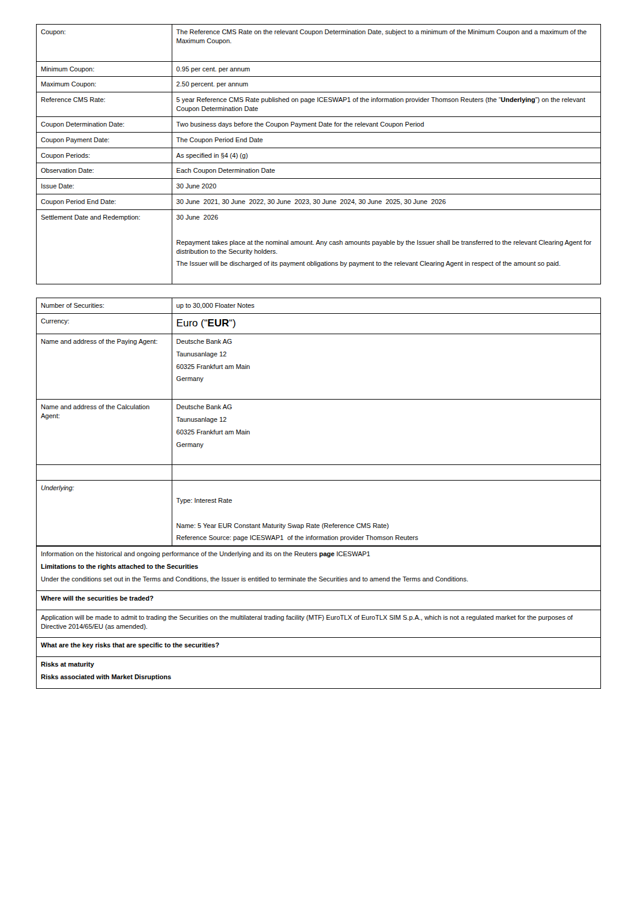| Coupon: | The Reference CMS Rate on the relevant Coupon Determination Date, subject to a minimum of the Minimum Coupon and a maximum of the Maximum Coupon. |
| Minimum Coupon: | 0.95 per cent. per annum |
| Maximum Coupon: | 2.50 percent. per annum |
| Reference CMS Rate: | 5 year Reference CMS Rate published on page ICESWAP1 of the information provider Thomson Reuters (the “ Underlying ”) on the relevant Coupon Determination Date |
| Coupon Determination Date: | Two business days before the Coupon Payment Date for the relevant Coupon Period |
| Coupon Payment Date: | The Coupon Period End Date |
| Coupon Periods: | As specified in §4 (4) (g) |
| Observation Date: | Each Coupon Determination Date |
| Issue Date: | 30 June 2020 |
| Coupon Period End Date: | 30 June 2021, 30 June 2022, 30 June 2023, 30 June 2024, 30 June 2025, 30 June 2026 |
| Settlement Date and Redemption: | 30 June 2026 Repayment takes place at the nominal amount. Any cash amounts payable by the Issuer shall be transferred to the relevant Clearing Agent for distribution to the Security holders. The Issuer will be discharged of its payment obligations by payment to the relevant Clearing Agent in respect of the amount so paid. |
| Number of Securities: | up to 30,000 Floater Notes |
| Currency: | Euro (“ EUR “) |
| Name and address of the Paying Agent: | Deutsche Bank AG Taunusanlage 12 60325 Frankfurt am Main Germany |
| Name and address of the Calculation Agent: | Deutsche Bank AG Taunusanlage 12 60325 Frankfurt am Main Germany |
| Underlying: | Type: Interest Rate Name: 5 Year EUR Constant Maturity Swap Rate (Reference CMS Rate) Reference Source: page ICESWAP1 of the information provider Thomson Reuters |
Information on the historical and ongoing performance of the Underlying and its on the Reuters page ICESWAP1
Limitations to the rights attached to the Securities
Under the conditions set out in the Terms and Conditions, the Issuer is entitled to terminate the Securities and to amend the Terms and Conditions.
Where will the securities be traded?
Application will be made to admit to trading the Securities on the multilateral trading facility (MTF) EuroTLX of EuroTLX SIM S.p.A., which is not a regulated market for the purposes of Directive 2014/65/EU (as amended).
What are the key risks that are specific to the securities?
Risks at maturity
Risks associated with Market Disruptions